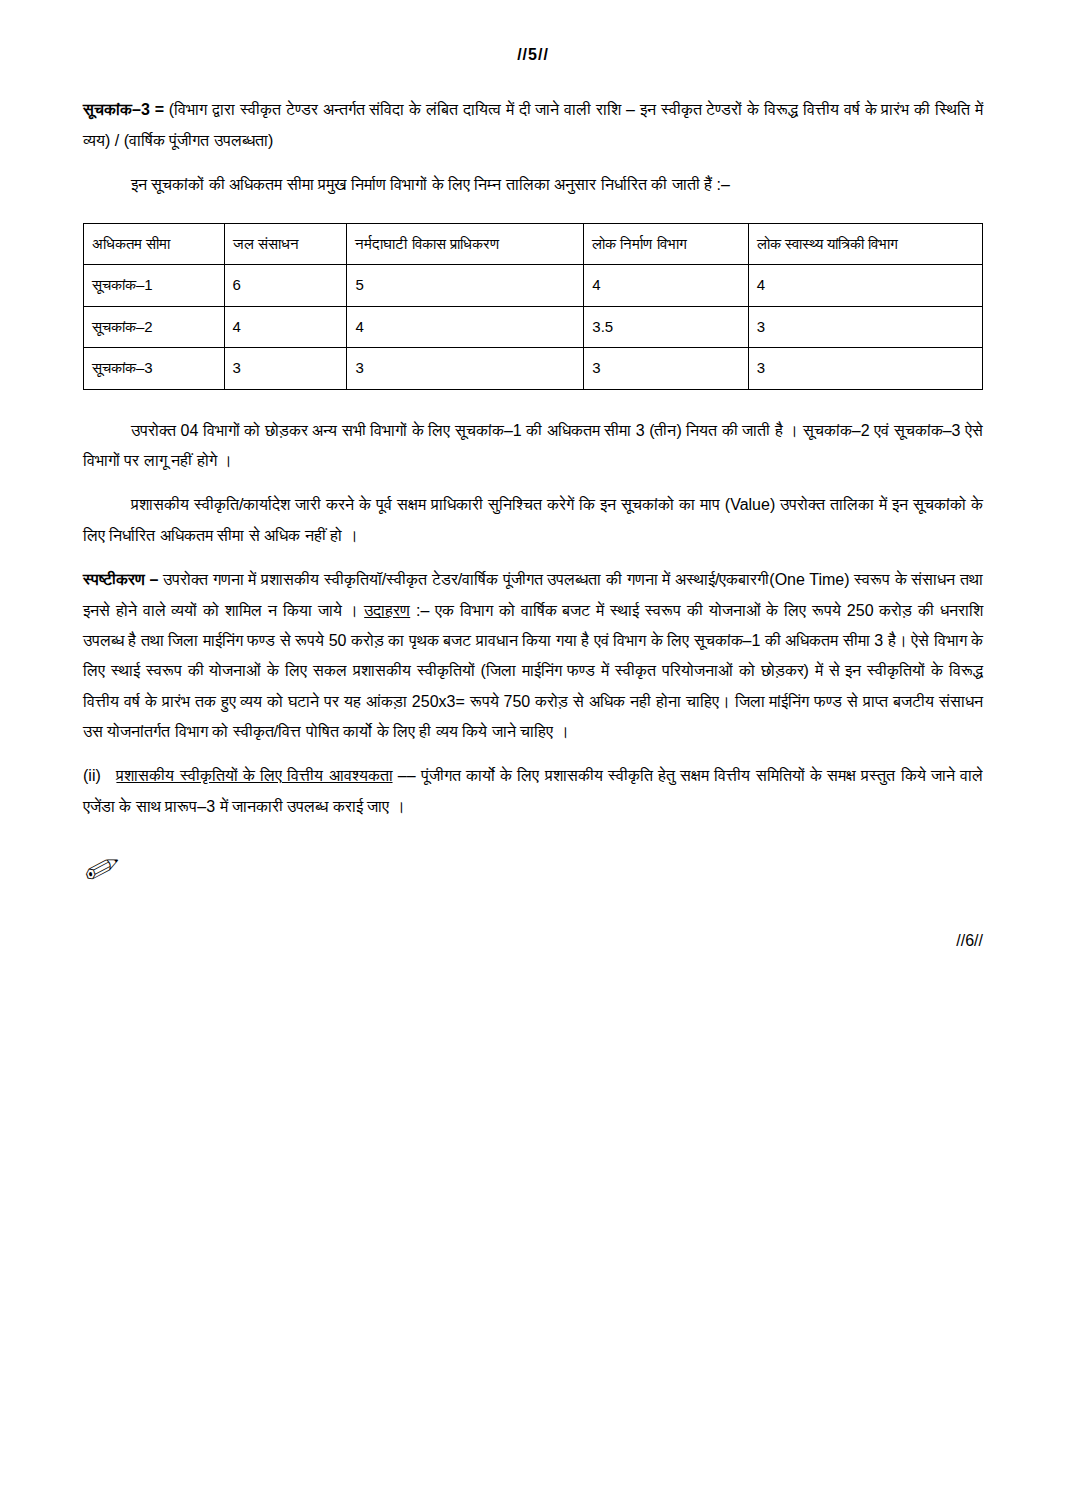//5//
सूचकांक–3 = (विभाग द्वारा स्वीकृत टेण्डर अन्तर्गत संविदा के लंबित दायित्व में दी जाने वाली राशि – इन स्वीकृत टेण्डरों के विरूद्ध वित्तीय वर्ष के प्रारंभ की स्थिति में व्यय) / (वार्षिक पूंजीगत उपलब्धता)
इन सूचकांकों की अधिकतम सीमा प्रमुख निर्माण विभागों के लिए निम्न तालिका अनुसार निर्धारित की जाती हैं :–
| अधिकतम सीमा | जल संसाधन | नर्मदाघाटी विकास प्राधिकरण | लोक निर्माण विभाग | लोक स्वास्थ्य यांत्रिकी विभाग |
| --- | --- | --- | --- | --- |
| सूचकांक–1 | 6 | 5 | 4 | 4 |
| सूचकांक–2 | 4 | 4 | 3.5 | 3 |
| सूचकांक–3 | 3 | 3 | 3 | 3 |
उपरोक्त 04 विभागों को छोड़कर अन्य सभी विभागों के लिए सूचकांक–1 की अधिकतम सीमा 3 (तीन) नियत की जाती है । सूचकांक–2 एवं सूचकांक–3 ऐसे विभागों पर लागू नहीं होगे ।
प्रशासकीय स्वीकृति/कार्यादेश जारी करने के पूर्व सक्षम प्राधिकारी सुनिश्चित करेगें कि इन सूचकांको का माप (Value) उपरोक्त तालिका में इन सूचकांको के लिए निर्धारित अधिकतम सीमा से अधिक नहीं हो ।
स्पष्टीकरण – उपरोक्त गणना में प्रशासकीय स्वीकृतियॉ/स्वीकृत टेडर/वार्षिक पूंजीगत उपलब्धता की गणना में अस्थाई/एकबारगी(One Time) स्वरूप के संसाधन तथा इनसे होने वाले व्ययों को शामिल न किया जाये । उदाहरण :– एक विभाग को वार्षिक बजट में स्थाई स्वरूप की योजनाओं के लिए रूपये 250 करोड़ की धनराशि उपलब्ध है तथा जिला माईनिंग फण्ड से रूपये 50 करोड़ का पृथक बजट प्रावधान किया गया है एवं विभाग के लिए सूचकांक–1 की अधिकतम सीमा 3 है। ऐसे विभाग के लिए स्थाई स्वरूप की योजनाओं के लिए सकल प्रशासकीय स्वीकृतियों (जिला माईनिंग फण्ड में स्वीकृत परियोजनाओं को छोड़कर) में से इन स्वीकृतियों के विरूद्ध वित्तीय वर्ष के प्रारंभ तक हुए व्यय को घटाने पर यह आंकड़ा 250x3= रूपये 750 करोड़ से अधिक नही होना चाहिए। जिला मांईनिंग फण्ड से प्राप्त बजटीय संसाधन उस योजनांतर्गत विभाग को स्वीकृत/वित्त पोषित कार्यो के लिए ही व्यय किये जाने चाहिए ।
(ii) प्रशासकीय स्वीकृतियों के लिए वित्तीय आवश्यकता –– पूंजीगत कार्यो के लिए प्रशासकीय स्वीकृति हेतु सक्षम वित्तीय समितियों के समक्ष प्रस्तुत किये जाने वाले एजेंडा के साथ प्रारूप–3 में जानकारी उपलब्ध कराई जाए ।
✐
//6//